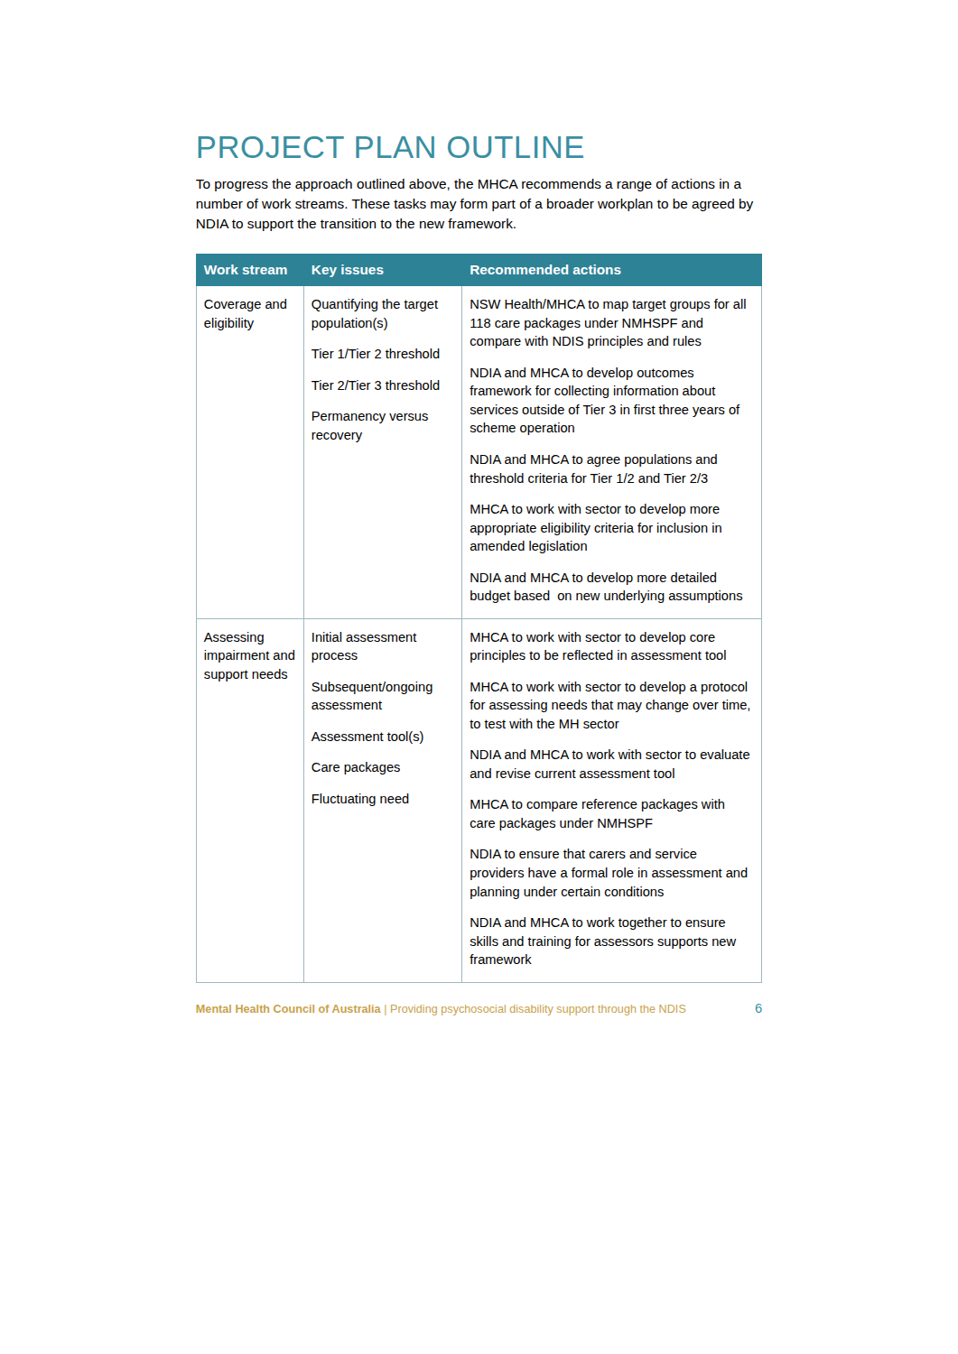PROJECT PLAN OUTLINE
To progress the approach outlined above, the MHCA recommends a range of actions in a number of work streams. These tasks may form part of a broader workplan to be agreed by NDIA to support the transition to the new framework.
| Work stream | Key issues | Recommended actions |
| --- | --- | --- |
| Coverage and eligibility | Quantifying the target population(s) Tier 1/Tier 2 threshold Tier 2/Tier 3 threshold Permanency versus recovery | NSW Health/MHCA to map target groups for all 118 care packages under NMHSPF and compare with NDIS principles and rules NDIA and MHCA to develop outcomes framework for collecting information about services outside of Tier 3 in first three years of scheme operation NDIA and MHCA to agree populations and threshold criteria for Tier 1/2 and Tier 2/3 MHCA to work with sector to develop more appropriate eligibility criteria for inclusion in amended legislation NDIA and MHCA to develop more detailed budget based on new underlying assumptions |
| Assessing impairment and support needs | Initial assessment process Subsequent/ongoing assessment Assessment tool(s) Care packages Fluctuating need | MHCA to work with sector to develop core principles to be reflected in assessment tool MHCA to work with sector to develop a protocol for assessing needs that may change over time, to test with the MH sector NDIA and MHCA to work with sector to evaluate and revise current assessment tool MHCA to compare reference packages with care packages under NMHSPF NDIA to ensure that carers and service providers have a formal role in assessment and planning under certain conditions NDIA and MHCA to work together to ensure skills and training for assessors supports new framework |
Mental Health Council of Australia | Providing psychosocial disability support through the NDIS
6